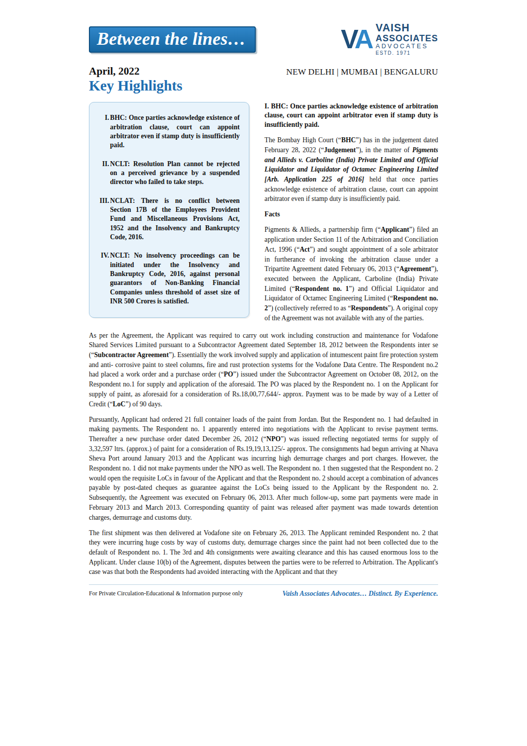Between the lines…
VA
VAISH
ASSOCIATES
ADVOCATES
ESTD. 1971
April, 2022
NEW DELHI | MUMBAI | BENGALURU
Key Highlights
BHC: Once parties acknowledge existence of arbitration clause, court can appoint arbitrator even if stamp duty is insufficiently paid.
NCLT: Resolution Plan cannot be rejected on a perceived grievance by a suspended director who failed to take steps.
NCLAT: There is no conflict between Section 17B of the Employees Provident Fund and Miscellaneous Provisions Act, 1952 and the Insolvency and Bankruptcy Code, 2016.
NCLT: No insolvency proceedings can be initiated under the Insolvency and Bankruptcy Code, 2016, against personal guarantors of Non-Banking Financial Companies unless threshold of asset size of INR 500 Crores is satisfied.
I. BHC: Once parties acknowledge existence of arbitration clause, court can appoint arbitrator even if stamp duty is insufficiently paid.
The Bombay High Court (“BHC”) has in the judgement dated February 28, 2022 (“Judgement”), in the matter of Pigments and Allieds v. Carboline (India) Private Limited and Official Liquidator and Liquidator of Octamec Engineering Limited [Arb. Application 225 of 2016] held that once parties acknowledge existence of arbitration clause, court can appoint arbitrator even if stamp duty is insufficiently paid.
Facts
Pigments & Allieds, a partnership firm (“Applicant”) filed an application under Section 11 of the Arbitration and Conciliation Act, 1996 (“Act”) and sought appointment of a sole arbitrator in furtherance of invoking the arbitration clause under a Tripartite Agreement dated February 06, 2013 (“Agreement”), executed between the Applicant, Carboline (India) Private Limited (“Respondent no. 1”) and Official Liquidator and Liquidator of Octamec Engineering Limited (“Respondent no. 2”) (collectively referred to as “Respondents”). A original copy of the Agreement was not available with any of the parties.
As per the Agreement, the Applicant was required to carry out work including construction and maintenance for Vodafone Shared Services Limited pursuant to a Subcontractor Agreement dated September 18, 2012 between the Respondents inter se (“Subcontractor Agreement”). Essentially the work involved supply and application of intumescent paint fire protection system and anti- corrosive paint to steel columns, fire and rust protection systems for the Vodafone Data Centre. The Respondent no.2 had placed a work order and a purchase order (“PO”) issued under the Subcontractor Agreement on October 08, 2012, on the Respondent no.1 for supply and application of the aforesaid. The PO was placed by the Respondent no. 1 on the Applicant for supply of paint, as aforesaid for a consideration of Rs.18,00,77,644/- approx. Payment was to be made by way of a Letter of Credit (“LoC”) of 90 days.
Pursuantly, Applicant had ordered 21 full container loads of the paint from Jordan. But the Respondent no. 1 had defaulted in making payments. The Respondent no. 1 apparently entered into negotiations with the Applicant to revise payment terms. Thereafter a new purchase order dated December 26, 2012 (“NPO”) was issued reflecting negotiated terms for supply of 3,32,597 ltrs. (approx.) of paint for a consideration of Rs.19,19,13,125/- approx. The consignments had begun arriving at Nhava Sheva Port around January 2013 and the Applicant was incurring high demurrage charges and port charges. However, the Respondent no. 1 did not make payments under the NPO as well. The Respondent no. 1 then suggested that the Respondent no. 2 would open the requisite LoCs in favour of the Applicant and that the Respondent no. 2 should accept a combination of advances payable by post-dated cheques as guarantee against the LoCs being issued to the Applicant by the Respondent no. 2. Subsequently, the Agreement was executed on February 06, 2013. After much follow-up, some part payments were made in February 2013 and March 2013. Corresponding quantity of paint was released after payment was made towards detention charges, demurrage and customs duty.
The first shipment was then delivered at Vodafone site on February 26, 2013. The Applicant reminded Respondent no. 2 that they were incurring huge costs by way of customs duty, demurrage charges since the paint had not been collected due to the default of Respondent no. 1. The 3rd and 4th consignments were awaiting clearance and this has caused enormous loss to the Applicant. Under clause 10(b) of the Agreement, disputes between the parties were to be referred to Arbitration. The Applicant's case was that both the Respondents had avoided interacting with the Applicant and that they
For Private Circulation-Educational & Information purpose only
Vaish Associates Advocates… Distinct. By Experience.